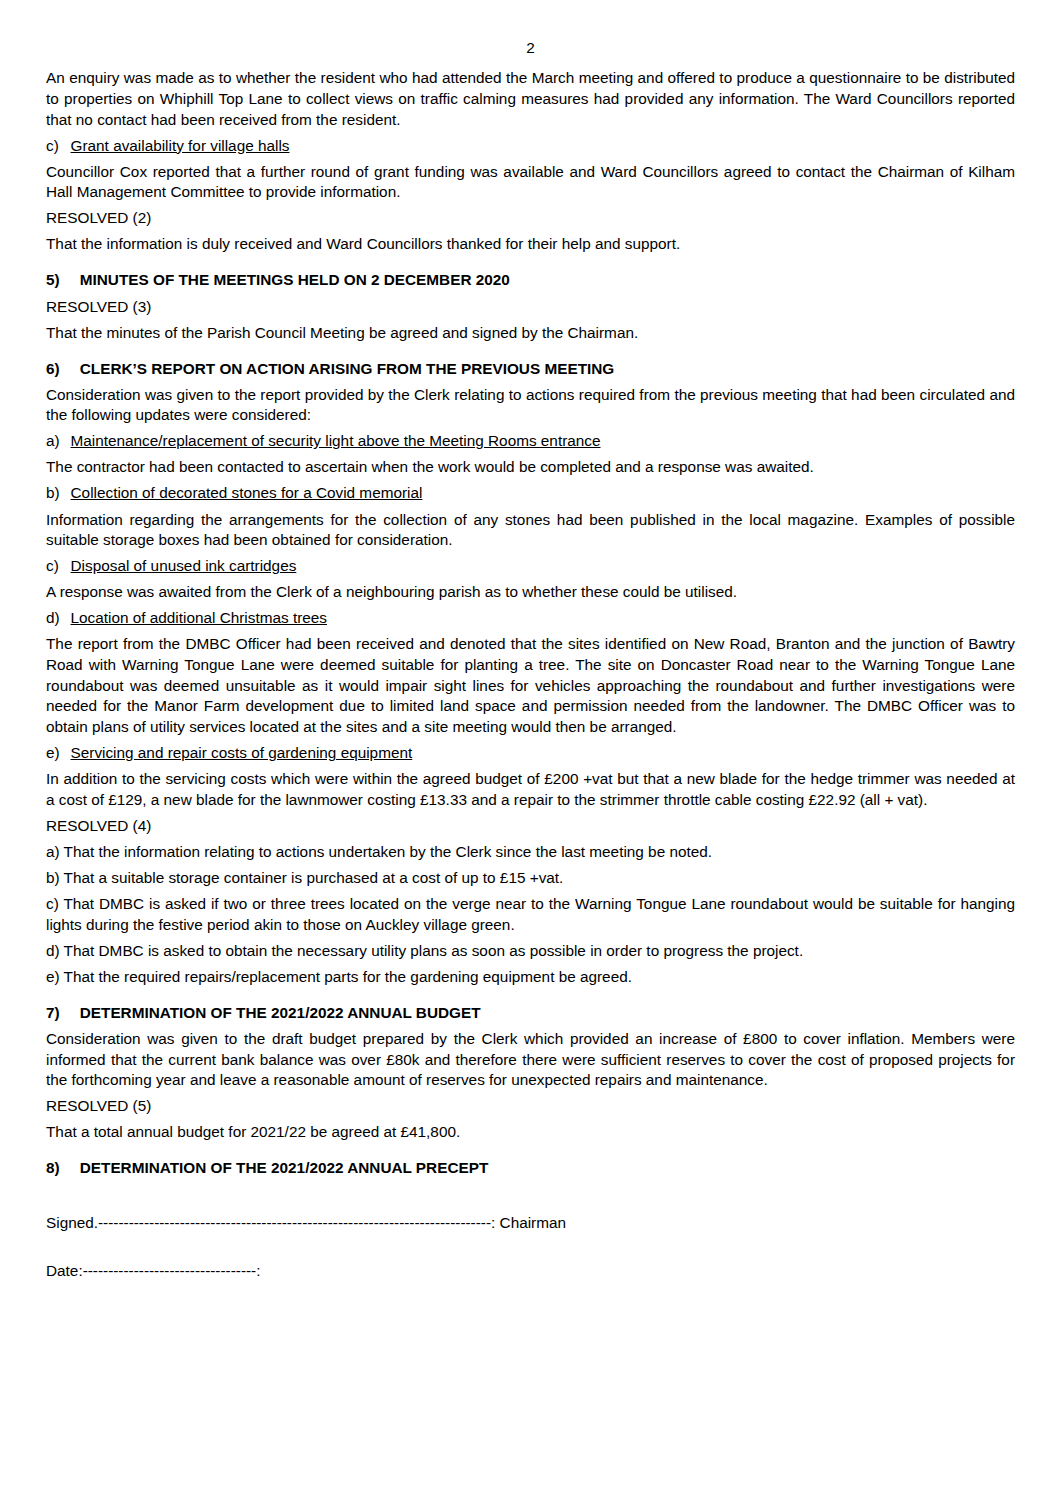2
An enquiry was made as to whether the resident who had attended the March meeting and offered to produce a questionnaire to be distributed to properties on Whiphill Top Lane to collect views on traffic calming measures had provided any information. The Ward Councillors reported that no contact had been received from the resident.
c) Grant availability for village halls
Councillor Cox reported that a further round of grant funding was available and Ward Councillors agreed to contact the Chairman of Kilham Hall Management Committee to provide information.
RESOLVED (2)
That the information is duly received and Ward Councillors thanked for their help and support.
5) MINUTES OF THE MEETINGS HELD ON 2 DECEMBER 2020
RESOLVED (3)
That the minutes of the Parish Council Meeting be agreed and signed by the Chairman.
6) CLERK’S REPORT ON ACTION ARISING FROM THE PREVIOUS MEETING
Consideration was given to the report provided by the Clerk relating to actions required from the previous meeting that had been circulated and the following updates were considered:
a) Maintenance/replacement of security light above the Meeting Rooms entrance
The contractor had been contacted to ascertain when the work would be completed and a response was awaited.
b) Collection of decorated stones for a Covid memorial
Information regarding the arrangements for the collection of any stones had been published in the local magazine. Examples of possible suitable storage boxes had been obtained for consideration.
c) Disposal of unused ink cartridges
A response was awaited from the Clerk of a neighbouring parish as to whether these could be utilised.
d) Location of additional Christmas trees
The report from the DMBC Officer had been received and denoted that the sites identified on New Road, Branton and the junction of Bawtry Road with Warning Tongue Lane were deemed suitable for planting a tree. The site on Doncaster Road near to the Warning Tongue Lane roundabout was deemed unsuitable as it would impair sight lines for vehicles approaching the roundabout and further investigations were needed for the Manor Farm development due to limited land space and permission needed from the landowner. The DMBC Officer was to obtain plans of utility services located at the sites and a site meeting would then be arranged.
e) Servicing and repair costs of gardening equipment
In addition to the servicing costs which were within the agreed budget of £200 +vat but that a new blade for the hedge trimmer was needed at a cost of £129, a new blade for the lawnmower costing £13.33 and a repair to the strimmer throttle cable costing £22.92 (all + vat).
RESOLVED (4)
a) That the information relating to actions undertaken by the Clerk since the last meeting be noted.
b) That a suitable storage container is purchased at a cost of up to £15 +vat.
c) That DMBC is asked if two or three trees located on the verge near to the Warning Tongue Lane roundabout would be suitable for hanging lights during the festive period akin to those on Auckley village green.
d) That DMBC is asked to obtain the necessary utility plans as soon as possible in order to progress the project.
e) That the required repairs/replacement parts for the gardening equipment be agreed.
7) DETERMINATION OF THE 2021/2022 ANNUAL BUDGET
Consideration was given to the draft budget prepared by the Clerk which provided an increase of £800 to cover inflation. Members were informed that the current bank balance was over £80k and therefore there were sufficient reserves to cover the cost of proposed projects for the forthcoming year and leave a reasonable amount of reserves for unexpected repairs and maintenance.
RESOLVED (5)
That a total annual budget for 2021/22 be agreed at £41,800.
8) DETERMINATION OF THE 2021/2022 ANNUAL PRECEPT
Signed.-----------------------------------------------------------------------------: Chairman
Date:----------------------------------: